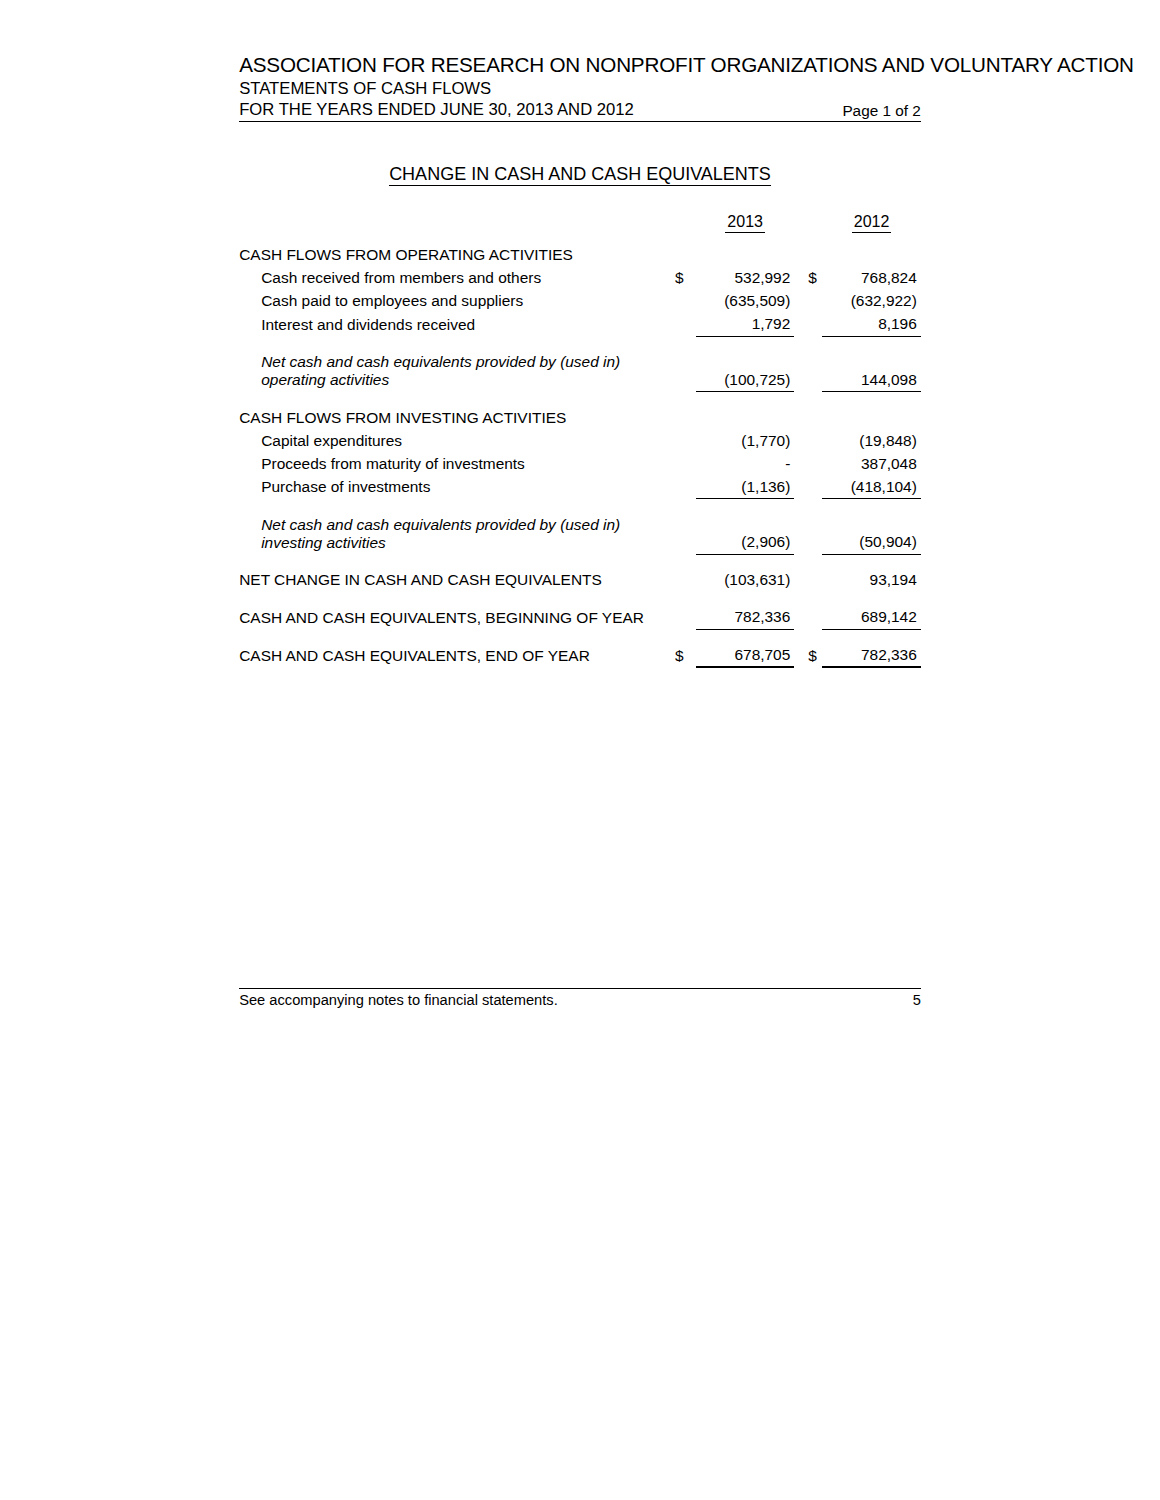ASSOCIATION FOR RESEARCH ON NONPROFIT ORGANIZATIONS AND VOLUNTARY ACTION
STATEMENTS OF CASH FLOWS
FOR THE YEARS ENDED JUNE 30, 2013 AND 2012
Page 1 of 2
CHANGE IN CASH AND CASH EQUIVALENTS
| | | 2013 | | 2012 |
| CASH FLOWS FROM OPERATING ACTIVITIES | | | | |
| Cash received from members and others | $ | 532,992 | $ | 768,824 |
| Cash paid to employees and suppliers | | (635,509) | | (632,922) |
| Interest and dividends received | | 1,792 | | 8,196 |
| Net cash and cash equivalents provided by (used in) operating activities | | (100,725) | | 144,098 |
| CASH FLOWS FROM INVESTING ACTIVITIES | | | | |
| Capital expenditures | | (1,770) | | (19,848) |
| Proceeds from maturity of investments | | - | | 387,048 |
| Purchase of investments | | (1,136) | | (418,104) |
| Net cash and cash equivalents provided by (used in) investing activities | | (2,906) | | (50,904) |
| NET CHANGE IN CASH AND CASH EQUIVALENTS | | (103,631) | | 93,194 |
| CASH AND CASH EQUIVALENTS, BEGINNING OF YEAR | | 782,336 | | 689,142 |
| CASH AND CASH EQUIVALENTS, END OF YEAR | $ | 678,705 | $ | 782,336 |
See accompanying notes to financial statements.
5